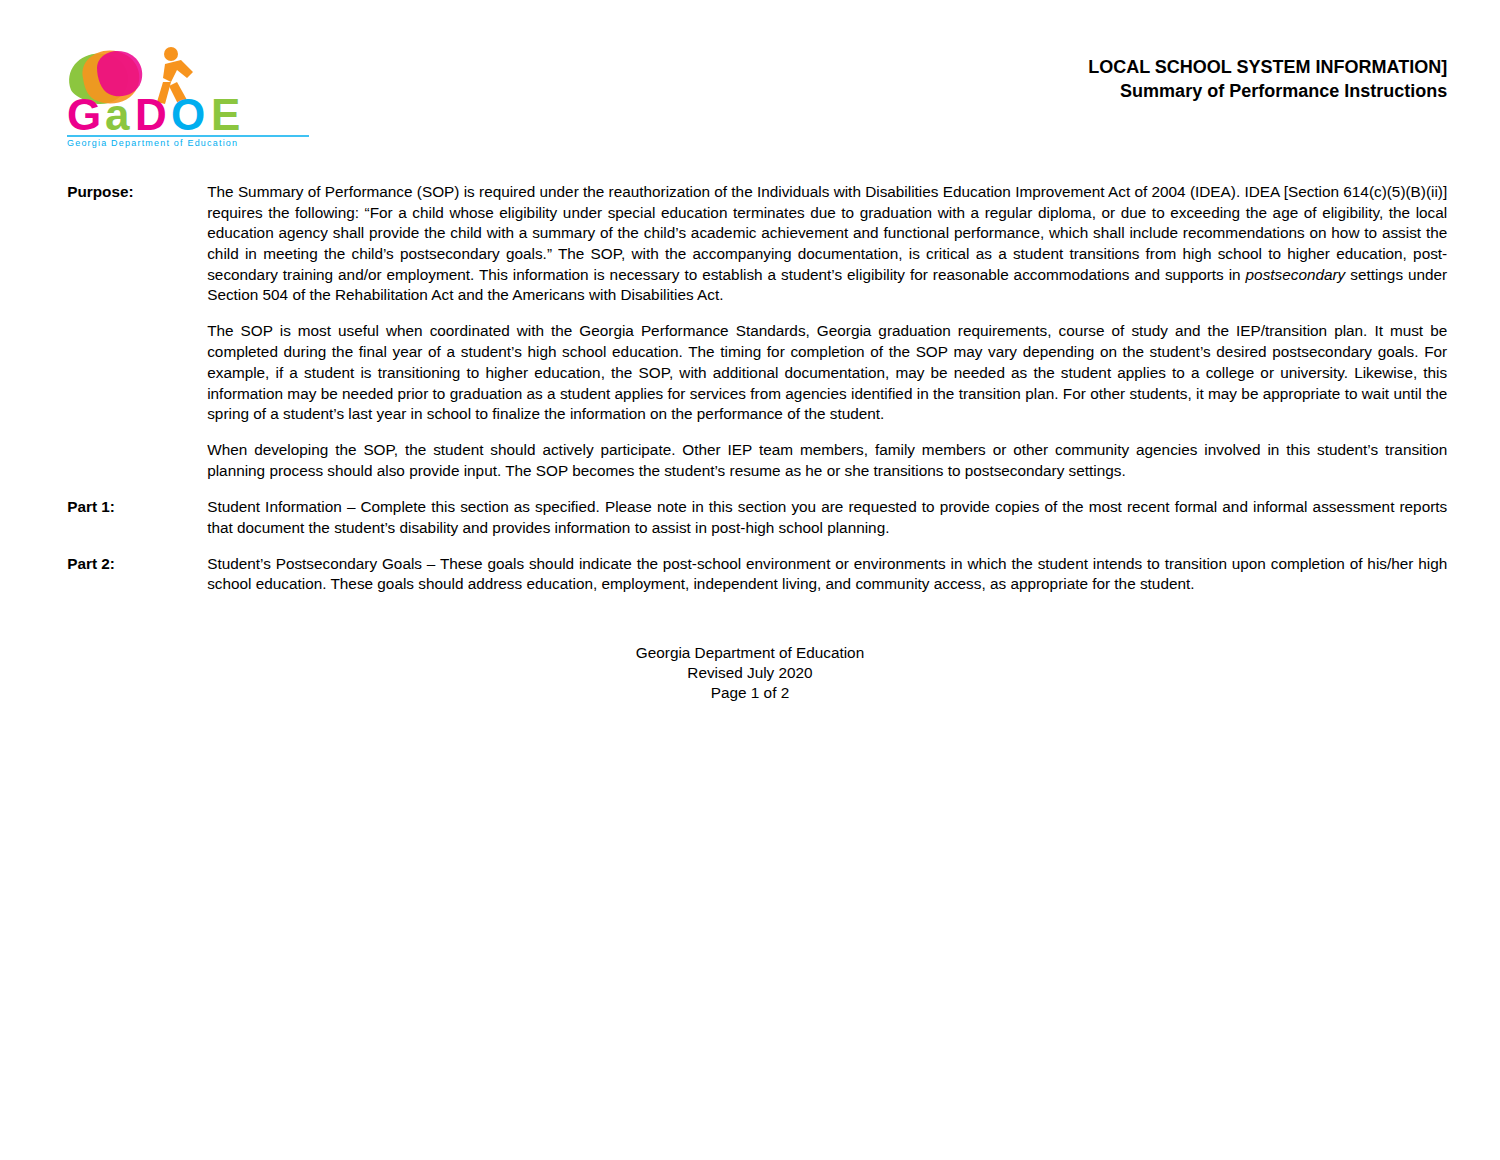G a D O E Georgia Department of Education
LOCAL SCHOOL SYSTEM INFORMATION]
Summary of Performance Instructions
Purpose:
The Summary of Performance (SOP) is required under the reauthorization of the Individuals with Disabilities Education Improvement Act of 2004 (IDEA). IDEA [Section 614(c)(5)(B)(ii)] requires the following: “For a child whose eligibility under special education terminates due to graduation with a regular diploma, or due to exceeding the age of eligibility, the local education agency shall provide the child with a summary of the child’s academic achievement and functional performance, which shall include recommendations on how to assist the child in meeting the child’s postsecondary goals.” The SOP, with the accompanying documentation, is critical as a student transitions from high school to higher education, post-secondary training and/or employment. This information is necessary to establish a student’s eligibility for reasonable accommodations and supports in postsecondary settings under Section 504 of the Rehabilitation Act and the Americans with Disabilities Act.
The SOP is most useful when coordinated with the Georgia Performance Standards, Georgia graduation requirements, course of study and the IEP/transition plan. It must be completed during the final year of a student’s high school education. The timing for completion of the SOP may vary depending on the student’s desired postsecondary goals. For example, if a student is transitioning to higher education, the SOP, with additional documentation, may be needed as the student applies to a college or university. Likewise, this information may be needed prior to graduation as a student applies for services from agencies identified in the transition plan. For other students, it may be appropriate to wait until the spring of a student’s last year in school to finalize the information on the performance of the student.
When developing the SOP, the student should actively participate. Other IEP team members, family members or other community agencies involved in this student’s transition planning process should also provide input. The SOP becomes the student’s resume as he or she transitions to postsecondary settings.
Part 1:
Student Information – Complete this section as specified. Please note in this section you are requested to provide copies of the most recent formal and informal assessment reports that document the student’s disability and provides information to assist in post-high school planning.
Part 2:
Student’s Postsecondary Goals – These goals should indicate the post-school environment or environments in which the student intends to transition upon completion of his/her high school education. These goals should address education, employment, independent living, and community access, as appropriate for the student.
Georgia Department of Education
Revised July 2020
Page 1 of 2